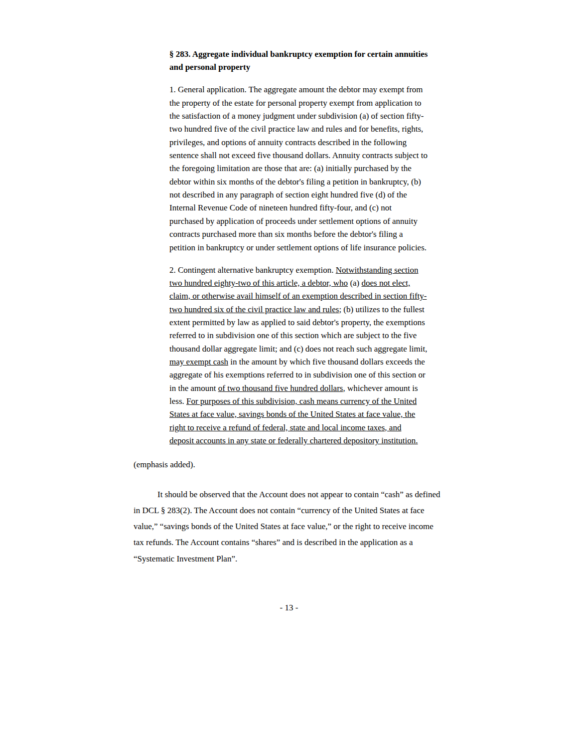§ 283. Aggregate individual bankruptcy exemption for certain annuities and personal property
1. General application. The aggregate amount the debtor may exempt from the property of the estate for personal property exempt from application to the satisfaction of a money judgment under subdivision (a) of section fifty-two hundred five of the civil practice law and rules and for benefits, rights, privileges, and options of annuity contracts described in the following sentence shall not exceed five thousand dollars. Annuity contracts subject to the foregoing limitation are those that are: (a) initially purchased by the debtor within six months of the debtor's filing a petition in bankruptcy, (b) not described in any paragraph of section eight hundred five (d) of the Internal Revenue Code of nineteen hundred fifty-four, and (c) not purchased by application of proceeds under settlement options of annuity contracts purchased more than six months before the debtor's filing a petition in bankruptcy or under settlement options of life insurance policies.
2. Contingent alternative bankruptcy exemption. Notwithstanding section two hundred eighty-two of this article, a debtor, who (a) does not elect, claim, or otherwise avail himself of an exemption described in section fifty-two hundred six of the civil practice law and rules; (b) utilizes to the fullest extent permitted by law as applied to said debtor's property, the exemptions referred to in subdivision one of this section which are subject to the five thousand dollar aggregate limit; and (c) does not reach such aggregate limit, may exempt cash in the amount by which five thousand dollars exceeds the aggregate of his exemptions referred to in subdivision one of this section or in the amount of two thousand five hundred dollars, whichever amount is less. For purposes of this subdivision, cash means currency of the United States at face value, savings bonds of the United States at face value, the right to receive a refund of federal, state and local income taxes, and deposit accounts in any state or federally chartered depository institution.
(emphasis added).
It should be observed that the Account does not appear to contain “cash” as defined in DCL § 283(2). The Account does not contain “currency of the United States at face value,” “savings bonds of the United States at face value,” or the right to receive income tax refunds. The Account contains “shares” and is described in the application as a “Systematic Investment Plan”.
- 13 -